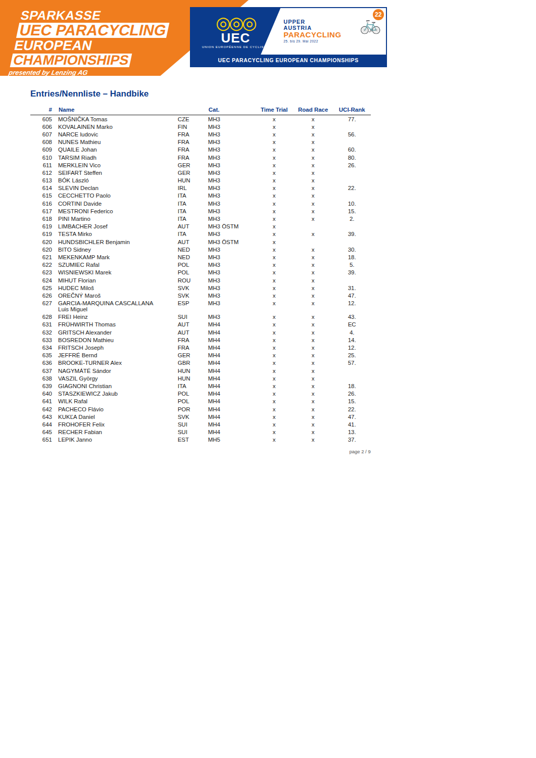SPARKASSE
UEC PARACYCLING
EUROPEAN
CHAMPIONSHIPS
presented by Lenzing AG
◎◎◎
UEC
UNION EUROPÉENNE DE CYCLISME
22
UPPER
AUSTRIA
PARACYCLING
25. bis 29. Mai 2022
🚲
UEC PARACYCLING EUROPEAN CHAMPIONSHIPS
Entries/Nennliste – Handbike
| # | Name | | Cat. | Time Trial | Road Race | UCI-Rank |
| --- | --- | --- | --- | --- | --- | --- |
| 605 | MOŠNIČKA Tomas | CZE | MH3 | x | x | 77. |
| 606 | KOVALAINEN Marko | FIN | MH3 | x | x | |
| 607 | NARCE ludovic | FRA | MH3 | x | x | 56. |
| 608 | NUNES Mathieu | FRA | MH3 | x | x | |
| 609 | QUAILE Johan | FRA | MH3 | x | x | 60. |
| 610 | TARSIM Riadh | FRA | MH3 | x | x | 80. |
| 611 | MERKLEIN Vico | GER | MH3 | x | x | 26. |
| 612 | SEIFART Steffen | GER | MH3 | x | x | |
| 613 | BÓK László | HUN | MH3 | x | x | |
| 614 | SLEVIN Declan | IRL | MH3 | x | x | 22. |
| 615 | CECCHETTO Paolo | ITA | MH3 | x | x | |
| 616 | CORTINI Davide | ITA | MH3 | x | x | 10. |
| 617 | MESTRONI Federico | ITA | MH3 | x | x | 15. |
| 618 | PINI Martino | ITA | MH3 | x | x | 2. |
| 619 | LIMBACHER Josef | AUT | MH3 ÖSTM | x | | |
| 619 | TESTA Mirko | ITA | MH3 | x | x | 39. |
| 620 | HUNDSBICHLER Benjamin | AUT | MH3 ÖSTM | x | | |
| 620 | BITO Sidney | NED | MH3 | x | x | 30. |
| 621 | MEKENKAMP Mark | NED | MH3 | x | x | 18. |
| 622 | SZUMIEC Rafal | POL | MH3 | x | x | 5. |
| 623 | WISNIEWSKI Marek | POL | MH3 | x | x | 39. |
| 624 | MIHUT Florian | ROU | MH3 | x | x | |
| 625 | HUDEC Miloš | SVK | MH3 | x | x | 31. |
| 626 | OREČNÝ Maroš | SVK | MH3 | x | x | 47. |
| 627 | GARCIA-MARQUINA CASCALLANA Luis Miguel | ESP | MH3 | x | x | 12. |
| 628 | FREI Heinz | SUI | MH3 | x | x | 43. |
| 631 | FRÜHWIRTH Thomas | AUT | MH4 | x | x | EC |
| 632 | GRITSCH Alexander | AUT | MH4 | x | x | 4. |
| 633 | BOSREDON Mathieu | FRA | MH4 | x | x | 14. |
| 634 | FRITSCH Joseph | FRA | MH4 | x | x | 12. |
| 635 | JEFFRÉ Bernd | GER | MH4 | x | x | 25. |
| 636 | BROOKE-TURNER Alex | GBR | MH4 | x | x | 57. |
| 637 | NAGYMÁTÉ Sándor | HUN | MH4 | x | x | |
| 638 | VASZIL György | HUN | MH4 | x | x | |
| 639 | GIAGNONI Christian | ITA | MH4 | x | x | 18. |
| 640 | STASZKIEWICZ Jakub | POL | MH4 | x | x | 26. |
| 641 | WILK Rafal | POL | MH4 | x | x | 15. |
| 642 | PACHECO Flávio | POR | MH4 | x | x | 22. |
| 643 | KUKĽA Daniel | SVK | MH4 | x | x | 47. |
| 644 | FROHOFER Felix | SUI | MH4 | x | x | 41. |
| 645 | RECHER Fabian | SUI | MH4 | x | x | 13. |
| 651 | LEPIK Janno | EST | MH5 | x | x | 37. |
page 2 / 9